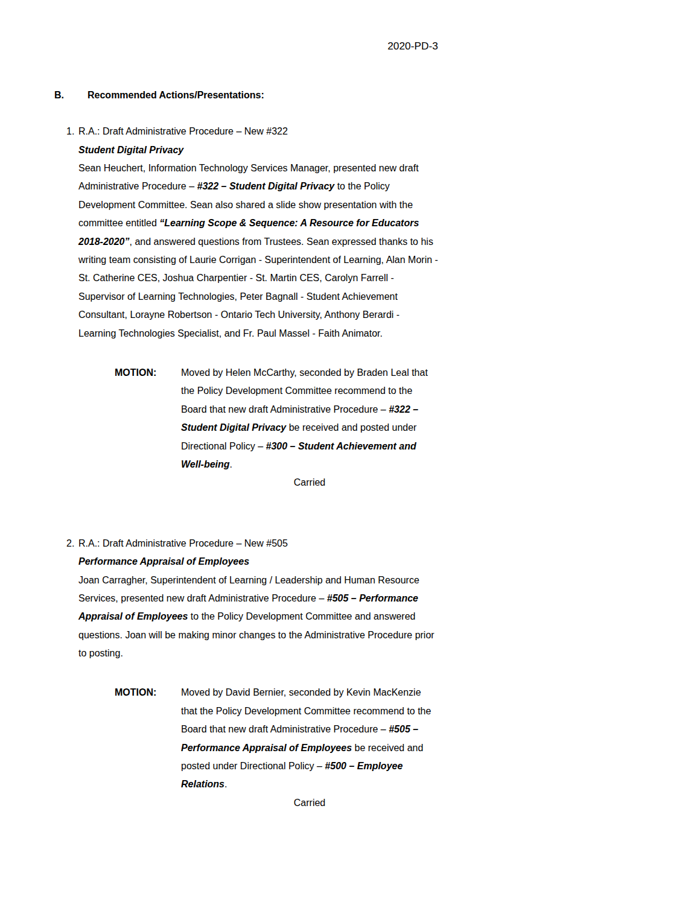2020-PD-3
B.
Recommended Actions/Presentations:
1.
R.A.: Draft Administrative Procedure – New #322
Student Digital Privacy
Sean Heuchert, Information Technology Services Manager, presented new draft Administrative Procedure – #322 – Student Digital Privacy to the Policy Development Committee. Sean also shared a slide show presentation with the committee entitled “Learning Scope & Sequence: A Resource for Educators 2018-2020”, and answered questions from Trustees. Sean expressed thanks to his writing team consisting of Laurie Corrigan - Superintendent of Learning, Alan Morin - St. Catherine CES, Joshua Charpentier - St. Martin CES, Carolyn Farrell - Supervisor of Learning Technologies, Peter Bagnall - Student Achievement Consultant, Lorayne Robertson - Ontario Tech University, Anthony Berardi - Learning Technologies Specialist, and Fr. Paul Massel - Faith Animator.
MOTION:
Moved by Helen McCarthy, seconded by Braden Leal that the Policy Development Committee recommend to the Board that new draft Administrative Procedure – #322 – Student Digital Privacy be received and posted under Directional Policy – #300 – Student Achievement and Well-being.
Carried
2.
R.A.: Draft Administrative Procedure – New #505
Performance Appraisal of Employees
Joan Carragher, Superintendent of Learning / Leadership and Human Resource Services, presented new draft Administrative Procedure – #505 – Performance Appraisal of Employees to the Policy Development Committee and answered questions. Joan will be making minor changes to the Administrative Procedure prior to posting.
MOTION:
Moved by David Bernier, seconded by Kevin MacKenzie that the Policy Development Committee recommend to the Board that new draft Administrative Procedure – #505 – Performance Appraisal of Employees be received and posted under Directional Policy – #500 – Employee Relations.
Carried